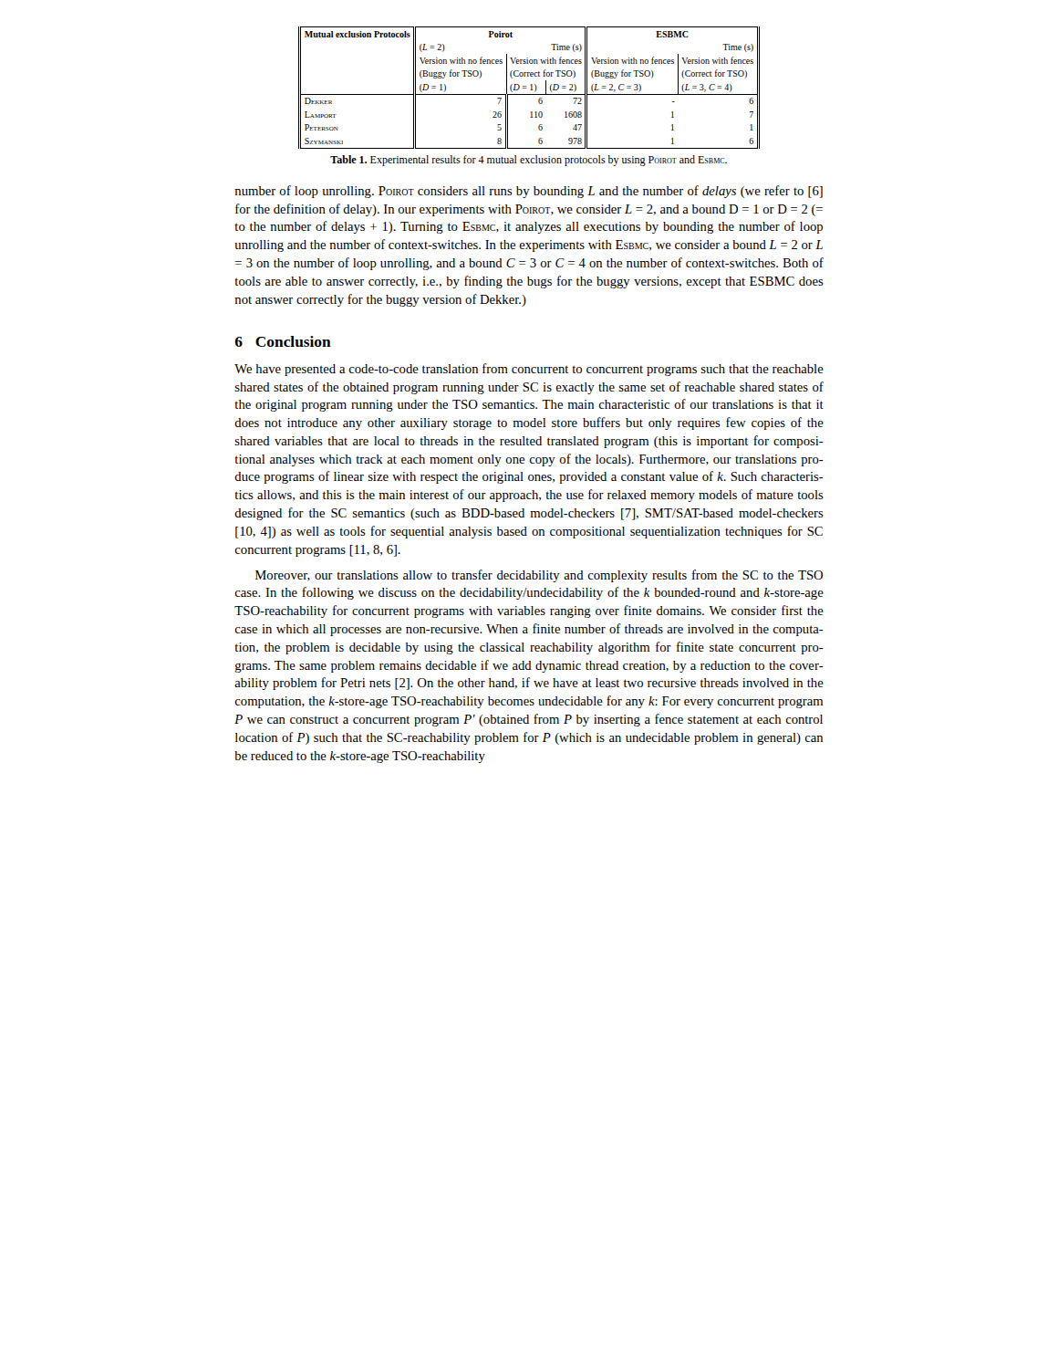| Mutual exclusion Protocols | Poirot | ESBMC |
| --- | --- | --- |
| | ( L = 2) | Time (s) | | Time (s) |
| | Version with no fences | Version with fences | Version with no fences | Version with fences |
| | (Buggy for TSO) | (Correct for TSO) | (Buggy for TSO) | (Correct for TSO) |
| | ( D = 1) | ( D = 1) | ( D = 2) | ( L = 2, C = 3) | ( L = 3, C = 4) |
| Dekker | 7 | 6 | 72 | - | 6 |
| Lamport | 26 | 110 | 1608 | 1 | 7 |
| Peterson | 5 | 6 | 47 | 1 | 1 |
| Szymanski | 8 | 6 | 978 | 1 | 6 |
Table 1. Experimental results for 4 mutual exclusion protocols by using Poirot and Esbmc.
number of loop unrolling. Poirot considers all runs by bounding L and the number of delays (we refer to [6] for the definition of delay). In our experiments with Poirot, we consider L = 2, and a bound D = 1 or D = 2 (= to the number of delays + 1). Turning to Esbmc, it analyzes all executions by bounding the number of loop unrolling and the number of context-switches. In the experiments with Esbmc, we consider a bound L = 2 or L = 3 on the number of loop unrolling, and a bound C = 3 or C = 4 on the number of context-switches. Both of tools are able to answer correctly, i.e., by finding the bugs for the buggy versions, except that ESBMC does not answer correctly for the buggy version of Dekker.)
6 Conclusion
We have presented a code-to-code translation from concurrent to concurrent programs such that the reachable shared states of the obtained program running under SC is exactly the same set of reachable shared states of the original program running under the TSO semantics. The main characteristic of our translations is that it does not introduce any other auxiliary storage to model store buffers but only requires few copies of the shared variables that are local to threads in the resulted translated program (this is important for compositional analyses which track at each moment only one copy of the locals). Furthermore, our translations produce programs of linear size with respect the original ones, provided a constant value of k. Such characteristics allows, and this is the main interest of our approach, the use for relaxed memory models of mature tools designed for the SC semantics (such as BDD-based model-checkers [7], SMT/SAT-based model-checkers [10, 4]) as well as tools for sequential analysis based on compositional sequentialization techniques for SC concurrent programs [11, 8, 6].
Moreover, our translations allow to transfer decidability and complexity results from the SC to the TSO case. In the following we discuss on the decidability/undecidability of the k bounded-round and k-store-age TSO-reachability for concurrent programs with variables ranging over finite domains. We consider first the case in which all processes are non-recursive. When a finite number of threads are involved in the computation, the problem is decidable by using the classical reachability algorithm for finite state concurrent programs. The same problem remains decidable if we add dynamic thread creation, by a reduction to the coverability problem for Petri nets [2]. On the other hand, if we have at least two recursive threads involved in the computation, the k-store-age TSO-reachability becomes undecidable for any k: For every concurrent program P we can construct a concurrent program P′ (obtained from P by inserting a fence statement at each control location of P) such that the SC-reachability problem for P (which is an undecidable problem in general) can be reduced to the k-store-age TSO-reachability